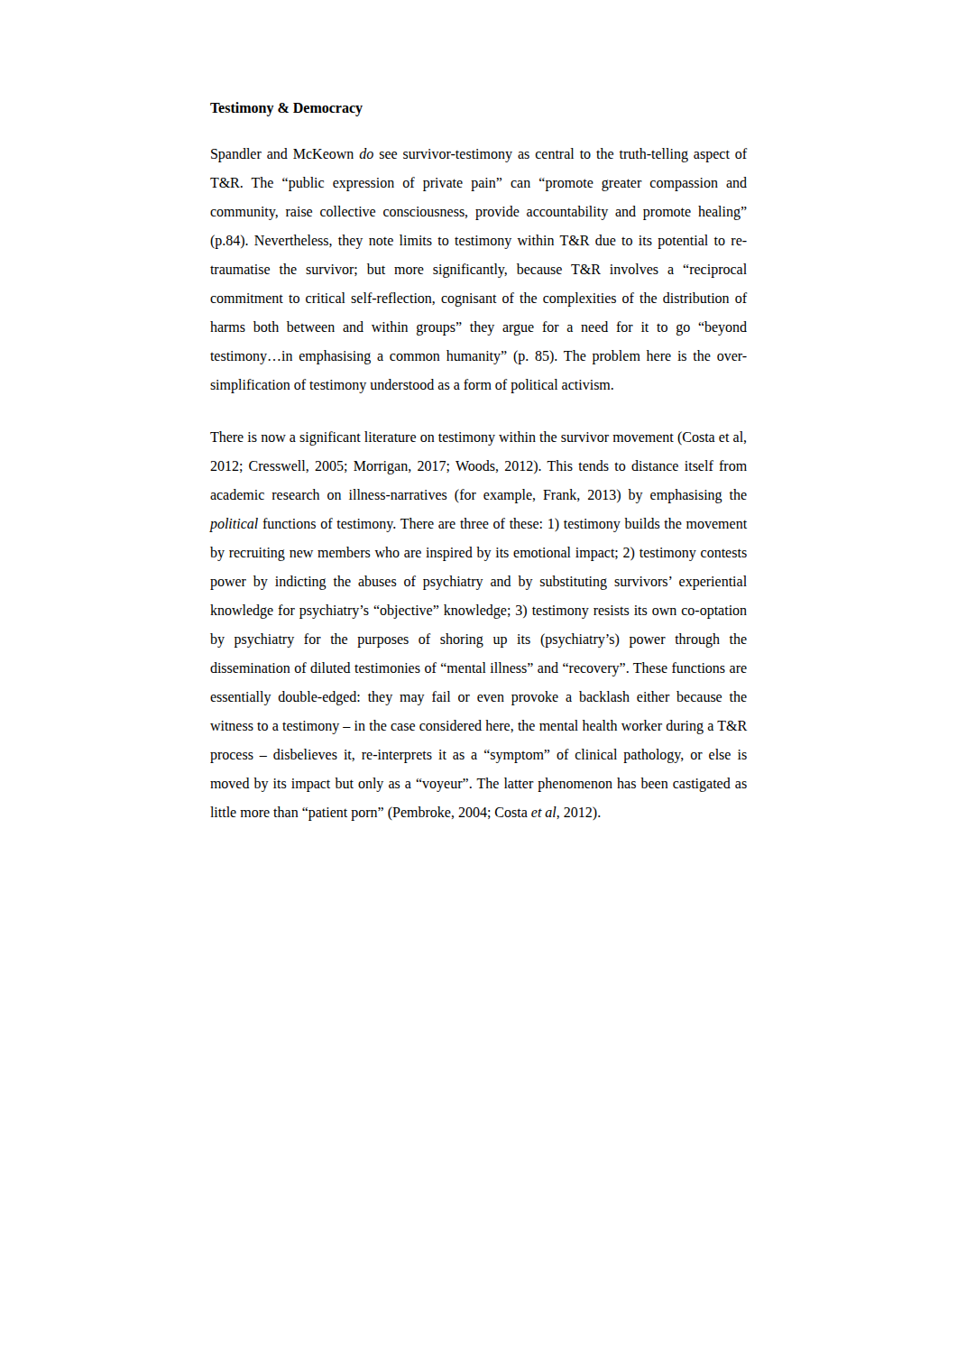Testimony & Democracy
Spandler and McKeown do see survivor-testimony as central to the truth-telling aspect of T&R. The “public expression of private pain” can “promote greater compassion and community, raise collective consciousness, provide accountability and promote healing” (p.84). Nevertheless, they note limits to testimony within T&R due to its potential to re-traumatise the survivor; but more significantly, because T&R involves a “reciprocal commitment to critical self-reflection, cognisant of the complexities of the distribution of harms both between and within groups” they argue for a need for it to go “beyond testimony…in emphasising a common humanity” (p. 85). The problem here is the over-simplification of testimony understood as a form of political activism.
There is now a significant literature on testimony within the survivor movement (Costa et al, 2012; Cresswell, 2005; Morrigan, 2017; Woods, 2012). This tends to distance itself from academic research on illness-narratives (for example, Frank, 2013) by emphasising the political functions of testimony. There are three of these: 1) testimony builds the movement by recruiting new members who are inspired by its emotional impact; 2) testimony contests power by indicting the abuses of psychiatry and by substituting survivors’ experiential knowledge for psychiatry’s “objective” knowledge; 3) testimony resists its own co-optation by psychiatry for the purposes of shoring up its (psychiatry’s) power through the dissemination of diluted testimonies of “mental illness” and “recovery”. These functions are essentially double-edged: they may fail or even provoke a backlash either because the witness to a testimony – in the case considered here, the mental health worker during a T&R process – disbelieves it, re-interprets it as a “symptom” of clinical pathology, or else is moved by its impact but only as a “voyeur”. The latter phenomenon has been castigated as little more than “patient porn” (Pembroke, 2004; Costa et al, 2012).